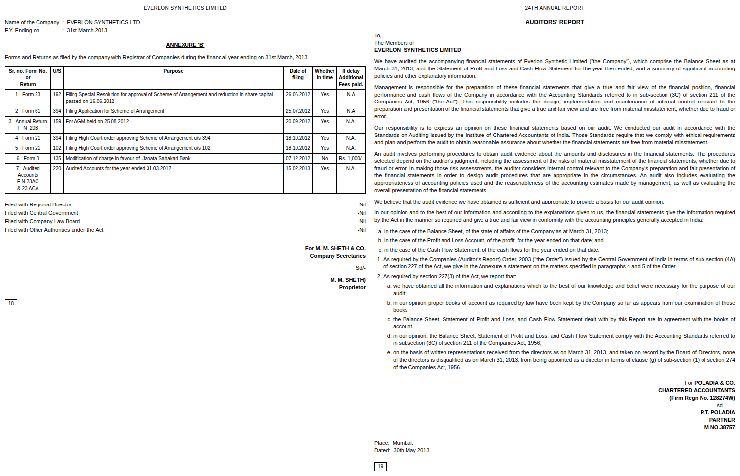EVERLON SYNTHETICS LIMITED
| Name of the Company | : | EVERLON SYNTHETICS LTD. |
| F.Y. Ending on | : | 31st March 2013 |
ANNEXURE 'B'
Forms and Returns as filed by the company with Registrar of Companies during the financial year ending on 31st March, 2013.
| Sr. no. Form No. or Return | U/S | Purpose | Date of filing | Whether in time | If delay Additional Fees paid. |
| --- | --- | --- | --- | --- | --- |
| 1 Form 23 | 192 | Filing Special Resolution for approval of Scheme of Arrangement and reduction in share capital passed on 16.06.2012 | 26.06.2012 | Yes | N.A |
| 2 Form 61 | 394 | Filing Application for Scheme of Arrangement | 25.07.2012 | Yes | N.A |
| 3 Annual Return F N 20B | 159 | For AGM held on 25.08.2012 | 20.09.2012 | Yes | N.A. |
| 4 Form 21 | 394 | Filing High Court order approving Scheme of Arrangement u/s 394 | 18.10.2012 | Yes | N.A. |
| 5 Form 21 | 102 | Filing High Court order approving Scheme of Arrangement u/s 102 | 18.10.2012 | Yes | N.A. |
| 6 Form 8 | 135 | Modification of charge in favour of Janata Sahakari Bank | 07.12.2012 | No | Rs. 1,000/- |
| 7 Audited Accounts F N 23AC & 23 ACA | 220 | Audited Accounts for the year ended 31.03.2012 | 15.02.2013 | Yes | N.A. |
| Filed with Regional Director | -Nil |
| Filed with Central Government | -Nil |
| Filed with Company Law Board | -Nil |
| Filed with Other Authorities under the Act | -Nil |
For M. M. SHETH & CO.
Company Secretaries
Sd/-
M. M. SHETH)
Proprietor
18
24TH ANNUAL REPORT
AUDITORS' REPORT
To,
The Members of
EVERLON SYNTHETICS LIMITED
We have audited the accompanying financial statements of Everlon Synthetic Limited ("the Company"), which comprise the Balance Sheet as at March 31, 2013, and the Statement of Profit and Loss and Cash Flow Statement for the year then ended, and a summary of significant accounting policies and other explanatory information.
Management is responsible for the preparation of these financial statements that give a true and fair view of the financial position, financial performance and cash flows of the Company in accordance with the Accounting Standards referred to in sub-section (3C) of section 211 of the Companies Act, 1956 ("the Act"). This responsibility includes the design, implementation and maintenance of internal control relevant to the preparation and presentation of the financial statements that give a true and fair view and are free from material misstatement, whether due to fraud or error.
Our responsibility is to express an opinion on these financial statements based on our audit. We conducted our audit in accordance with the Standards on Auditing issued by the Institute of Chartered Accountants of India. Those Standards require that we comply with ethical requirements and plan and perform the audit to obtain reasonable assurance about whether the financial statements are free from material misstatement.
An audit involves performing procedures to obtain audit evidence about the amounts and disclosures in the financial statements. The procedures selected depend on the auditor's judgment, including the assessment of the risks of material misstatement of the financial statements, whether due to fraud or error. In making those risk assessments, the auditor considers internal control relevant to the Company's preparation and fair presentation of the financial statements in order to design audit procedures that are appropriate in the circumstances. An audit also includes evaluating the appropriateness of accounting policies used and the reasonableness of the accounting estimates made by management, as well as evaluating the overall presentation of the financial statements.
We believe that the audit evidence we have obtained is sufficient and appropriate to provide a basis for our audit opinion.
In our opinion and to the best of our information and according to the explanations given to us, the financial statements give the information required by the Act in the manner so required and give a true and fair view in conformity with the accounting principles generally accepted in India:
in the case of the Balance Sheet, of the state of affairs of the Company as at March 31, 2013;
in the case of the Profit and Loss Account, of the profit for the year ended on that date; and
in the case of the Cash Flow Statement, of the cash flows for the year ended on that date.
As required by the Companies (Auditor's Report) Order, 2003 ("the Order") issued by the Central Government of India in terms of sub-section (4A) of section 227 of the Act, we give in the Annexure a statement on the matters specified in paragraphs 4 and 5 of the Order.
As required by section 227(3) of the Act, we report that:
we have obtained all the information and explanations which to the best of our knowledge and belief were necessary for the purpose of our audit;
in our opinion proper books of account as required by law have been kept by the Company so far as appears from our examination of those books
the Balance Sheet, Statement of Profit and Loss, and Cash Flow Statement dealt with by this Report are in agreement with the books of account.
in our opinion, the Balance Sheet, Statement of Profit and Loss, and Cash Flow Statement comply with the Accounting Standards referred to in subsection (3C) of section 211 of the Companies Act, 1956;
on the basis of written representations received from the directors as on March 31, 2013, and taken on record by the Board of Directors, none of the directors is disqualified as on March 31, 2013, from being appointed as a director in terms of clause (g) of sub-section (1) of section 274 of the Companies Act, 1956.
For POLADIA & CO.
CHARTERED ACCOUNTANTS
(Firm Regn No. 128274W)
—— sd ——
P.T. POLADIA
PARTNER
M NO.38757
Place: Mumbai.
Dated: 30th May 2013
19